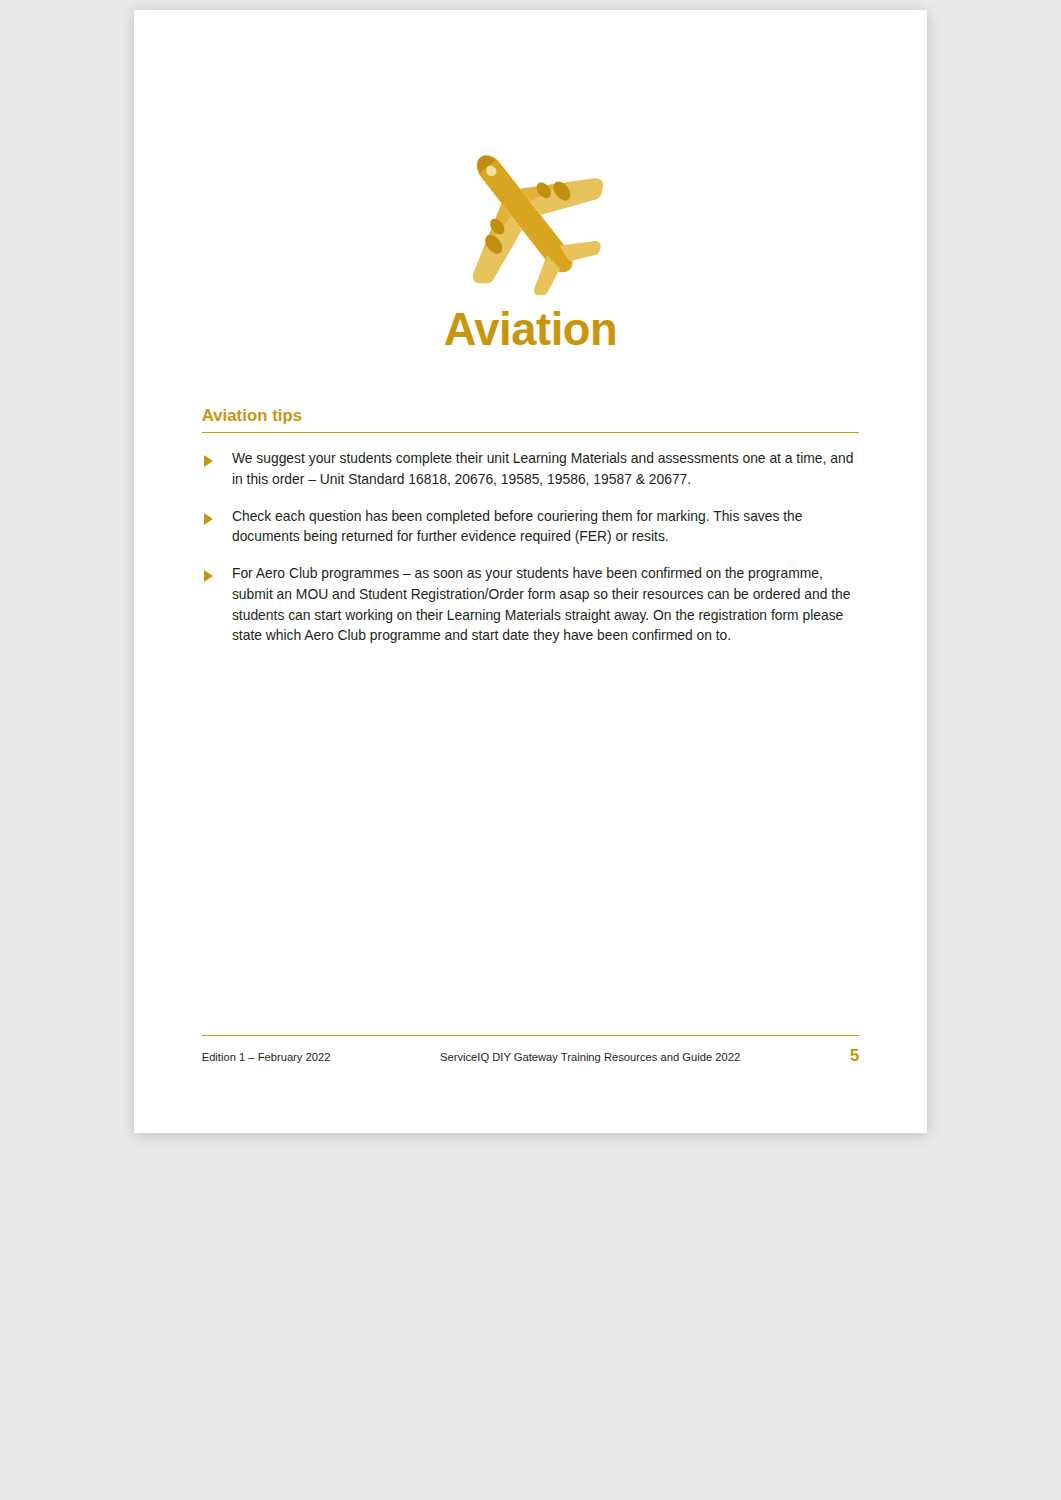Aviation
Aviation tips
We suggest your students complete their unit Learning Materials and assessments one at a time, and in this order – Unit Standard 16818, 20676, 19585, 19586, 19587 & 20677.
Check each question has been completed before couriering them for marking. This saves the documents being returned for further evidence required (FER) or resits.
For Aero Club programmes – as soon as your students have been confirmed on the programme, submit an MOU and Student Registration/Order form asap so their resources can be ordered and the students can start working on their Learning Materials straight away. On the registration form please state which Aero Club programme and start date they have been confirmed on to.
Edition 1 – February 2022 ServiceIQ DIY Gateway Training Resources and Guide 2022 5